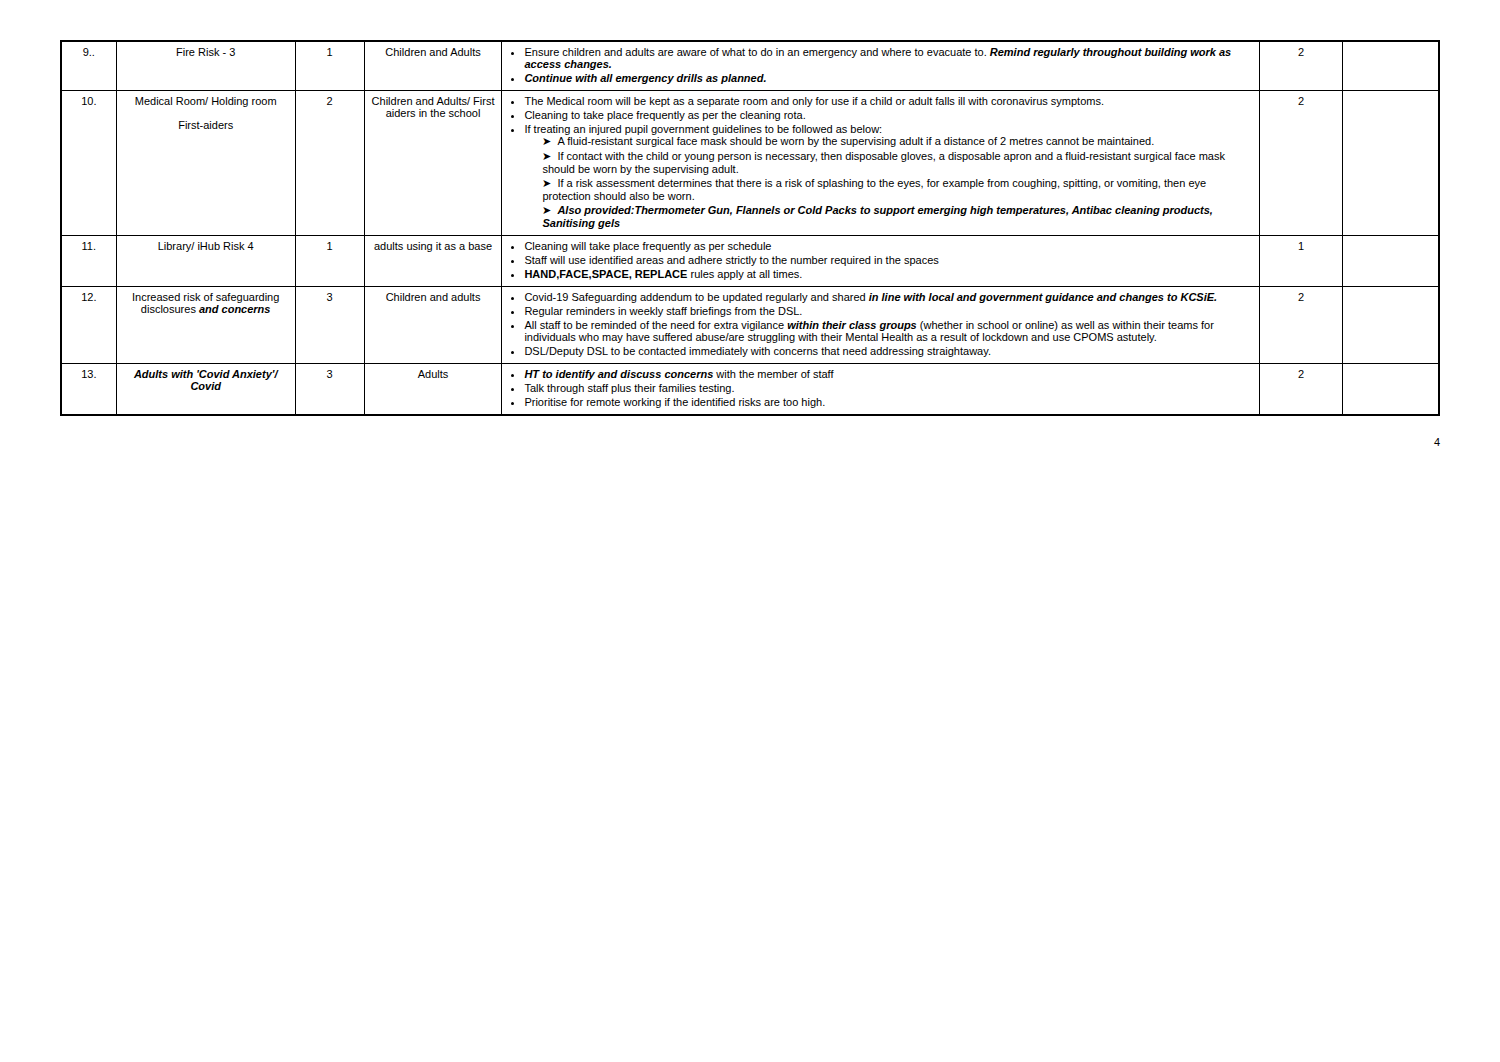| 9.. | Fire Risk - 3 | 1 | Children and Adults | Ensure children and adults are aware of what to do in an emergency and where to evacuate to. Remind regularly throughout building work as access changes. Continue with all emergency drills as planned. | 2 | |
| 10. | Medical Room/ Holding room First-aiders | 2 | Children and Adults/ First aiders in the school | The Medical room will be kept as a separate room and only for use if a child or adult falls ill with coronavirus symptoms. Cleaning to take place frequently as per the cleaning rota. If treating an injured pupil government guidelines to be followed as below: A fluid-resistant surgical face mask should be worn by the supervising adult if a distance of 2 metres cannot be maintained. If contact with the child or young person is necessary, then disposable gloves, a disposable apron and a fluid-resistant surgical face mask should be worn by the supervising adult. If a risk assessment determines that there is a risk of splashing to the eyes, for example from coughing, spitting, or vomiting, then eye protection should also be worn. Also provided:Thermometer Gun, Flannels or Cold Packs to support emerging high temperatures, Antibac cleaning products, Sanitising gels | 2 | |
| 11. | Library/ iHub Risk 4 | 1 | adults using it as a base | Cleaning will take place frequently as per schedule Staff will use identified areas and adhere strictly to the number required in the spaces HAND,FACE,SPACE, REPLACE rules apply at all times. | 1 | |
| 12. | Increased risk of safeguarding disclosures and concerns | 3 | Children and adults | Covid-19 Safeguarding addendum to be updated regularly and shared in line with local and government guidance and changes to KCSiE. Regular reminders in weekly staff briefings from the DSL. All staff to be reminded of the need for extra vigilance within their class groups (whether in school or online) as well as within their teams for individuals who may have suffered abuse/are struggling with their Mental Health as a result of lockdown and use CPOMS astutely. DSL/Deputy DSL to be contacted immediately with concerns that need addressing straightaway. | 2 | |
| 13. | Adults with 'Covid Anxiety'/ Covid | 3 | Adults | HT to identify and discuss concerns with the member of staff Talk through staff plus their families testing. Prioritise for remote working if the identified risks are too high. | 2 | |
4